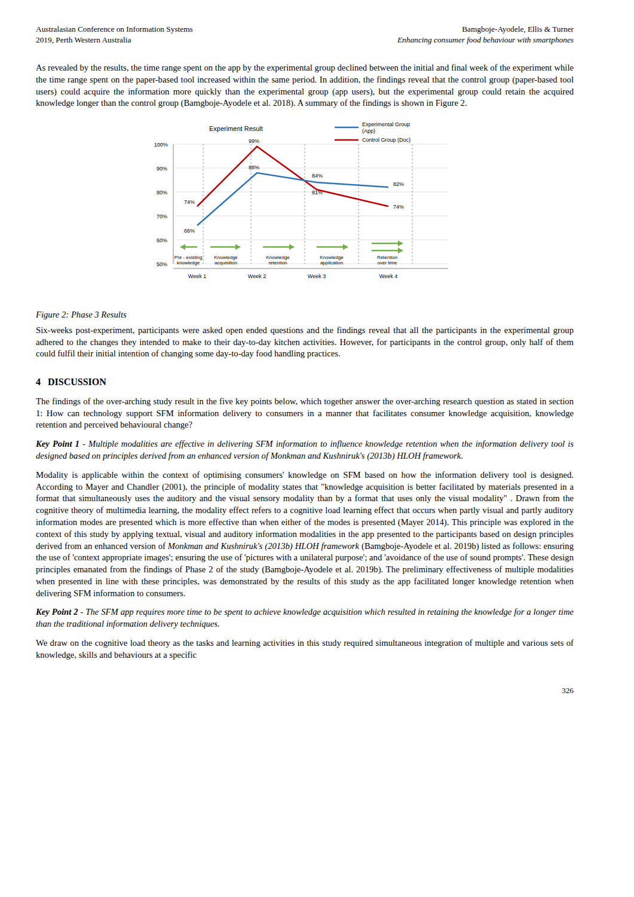Australasian Conference on Information Systems
2019, Perth Western Australia
Bamgboje-Ayodele, Ellis & Turner
Enhancing consumer food behaviour with smartphones
As revealed by the results, the time range spent on the app by the experimental group declined between the initial and final week of the experiment while the time range spent on the paper-based tool increased within the same period. In addition, the findings reveal that the control group (paper-based tool users) could acquire the information more quickly than the experimental group (app users), but the experimental group could retain the acquired knowledge longer than the control group (Bamgboje-Ayodele et al. 2018). A summary of the findings is shown in Figure 2.
Experiment Result Experimental Group (App) Control Group (Doc) 100% 90% 80% 70% 60% 50% 74% 66% 99% 88% 84% 81% 82% 74% Pre - existing knowledge Knowledge acquisition Knowledge retention Knowledge application Retention over time Week 1 Week 2 Week 3 Week 4
Figure 2: Phase 3 Results
Six-weeks post-experiment, participants were asked open ended questions and the findings reveal that all the participants in the experimental group adhered to the changes they intended to make to their day-to-day kitchen activities. However, for participants in the control group, only half of them could fulfil their initial intention of changing some day-to-day food handling practices.
4 Discussion
The findings of the over-arching study result in the five key points below, which together answer the over-arching research question as stated in section 1: How can technology support SFM information delivery to consumers in a manner that facilitates consumer knowledge acquisition, knowledge retention and perceived behavioural change?
Key Point 1 - Multiple modalities are effective in delivering SFM information to influence knowledge retention when the information delivery tool is designed based on principles derived from an enhanced version of Monkman and Kushniruk's (2013b) HLOH framework.
Modality is applicable within the context of optimising consumers' knowledge on SFM based on how the information delivery tool is designed. According to Mayer and Chandler (2001), the principle of modality states that "knowledge acquisition is better facilitated by materials presented in a format that simultaneously uses the auditory and the visual sensory modality than by a format that uses only the visual modality" . Drawn from the cognitive theory of multimedia learning, the modality effect refers to a cognitive load learning effect that occurs when partly visual and partly auditory information modes are presented which is more effective than when either of the modes is presented (Mayer 2014). This principle was explored in the context of this study by applying textual, visual and auditory information modalities in the app presented to the participants based on design principles derived from an enhanced version of Monkman and Kushniruk's (2013b) HLOH framework (Bamgboje-Ayodele et al. 2019b) listed as follows: ensuring the use of 'context appropriate images'; ensuring the use of 'pictures with a unilateral purpose'; and 'avoidance of the use of sound prompts'. These design principles emanated from the findings of Phase 2 of the study (Bamgboje-Ayodele et al. 2019b). The preliminary effectiveness of multiple modalities when presented in line with these principles, was demonstrated by the results of this study as the app facilitated longer knowledge retention when delivering SFM information to consumers.
Key Point 2 - The SFM app requires more time to be spent to achieve knowledge acquisition which resulted in retaining the knowledge for a longer time than the traditional information delivery techniques.
We draw on the cognitive load theory as the tasks and learning activities in this study required simultaneous integration of multiple and various sets of knowledge, skills and behaviours at a specific
326